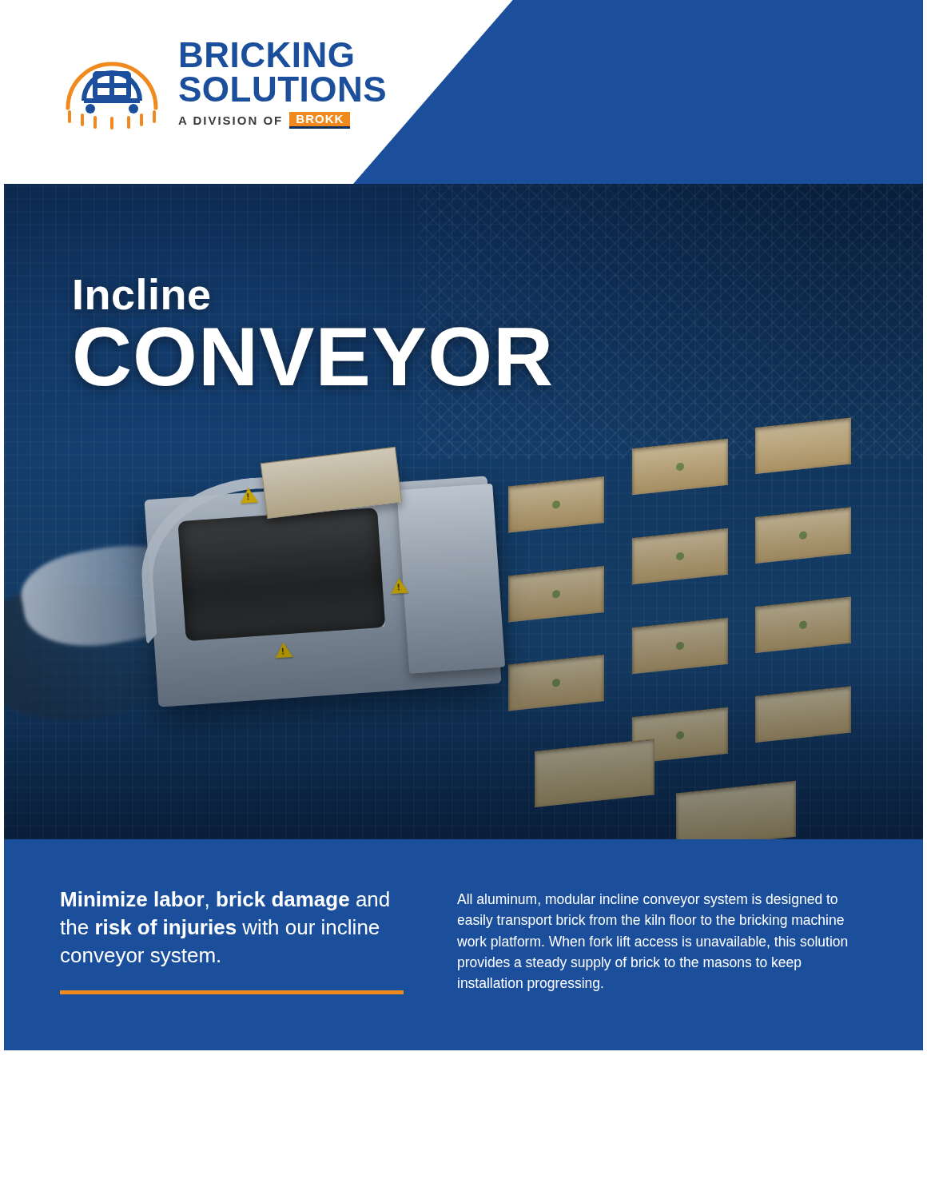Bricking Solutions A Division of BROKK
Incline CONVEYOR
Minimize labor, brick damage and the risk of injuries with our incline conveyor system.
All aluminum, modular incline conveyor system is designed to easily transport brick from the kiln floor to the bricking machine work platform. When fork lift access is unavailable, this solution provides a steady supply of brick to the masons to keep installation progressing.